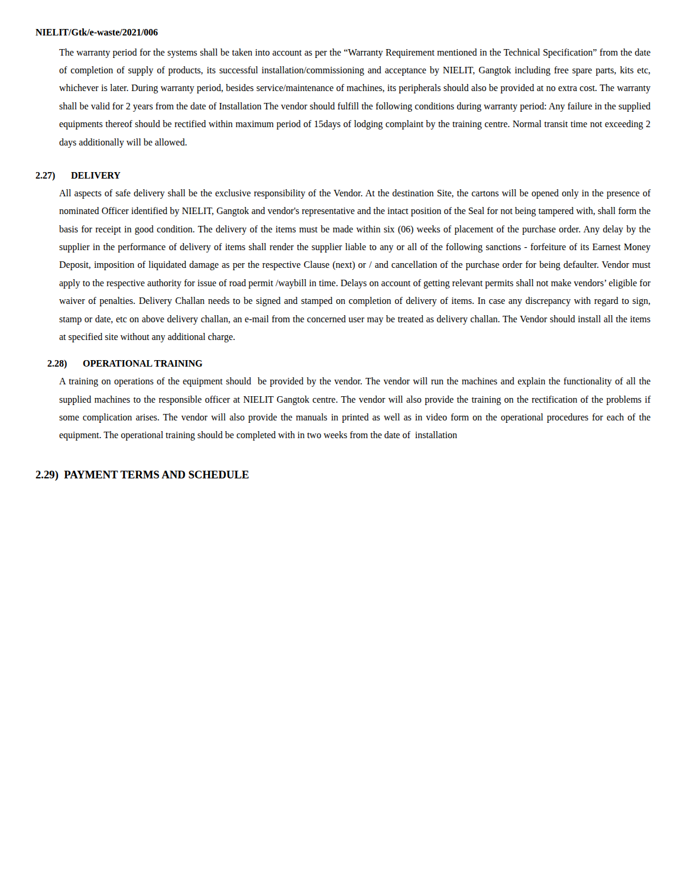NIELIT/Gtk/e-waste/2021/006
The warranty period for the systems shall be taken into account as per the “Warranty Requirement mentioned in the Technical Specification” from the date of completion of supply of products, its successful installation/commissioning and acceptance by NIELIT, Gangtok including free spare parts, kits etc, whichever is later. During warranty period, besides service/maintenance of machines, its peripherals should also be provided at no extra cost. The warranty shall be valid for 2 years from the date of Installation The vendor should fulfill the following conditions during warranty period: Any failure in the supplied equipments thereof should be rectified within maximum period of 15days of lodging complaint by the training centre. Normal transit time not exceeding 2 days additionally will be allowed.
2.27) DELIVERY
All aspects of safe delivery shall be the exclusive responsibility of the Vendor. At the destination Site, the cartons will be opened only in the presence of nominated Officer identified by NIELIT, Gangtok and vendor's representative and the intact position of the Seal for not being tampered with, shall form the basis for receipt in good condition. The delivery of the items must be made within six (06) weeks of placement of the purchase order. Any delay by the supplier in the performance of delivery of items shall render the supplier liable to any or all of the following sanctions - forfeiture of its Earnest Money Deposit, imposition of liquidated damage as per the respective Clause (next) or / and cancellation of the purchase order for being defaulter. Vendor must apply to the respective authority for issue of road permit /waybill in time. Delays on account of getting relevant permits shall not make vendors’ eligible for waiver of penalties. Delivery Challan needs to be signed and stamped on completion of delivery of items. In case any discrepancy with regard to sign, stamp or date, etc on above delivery challan, an e-mail from the concerned user may be treated as delivery challan. The Vendor should install all the items at specified site without any additional charge.
2.28) OPERATIONAL TRAINING
A training on operations of the equipment should be provided by the vendor. The vendor will run the machines and explain the functionality of all the supplied machines to the responsible officer at NIELIT Gangtok centre. The vendor will also provide the training on the rectification of the problems if some complication arises. The vendor will also provide the manuals in printed as well as in video form on the operational procedures for each of the equipment. The operational training should be completed with in two weeks from the date of installation
2.29) PAYMENT TERMS AND SCHEDULE